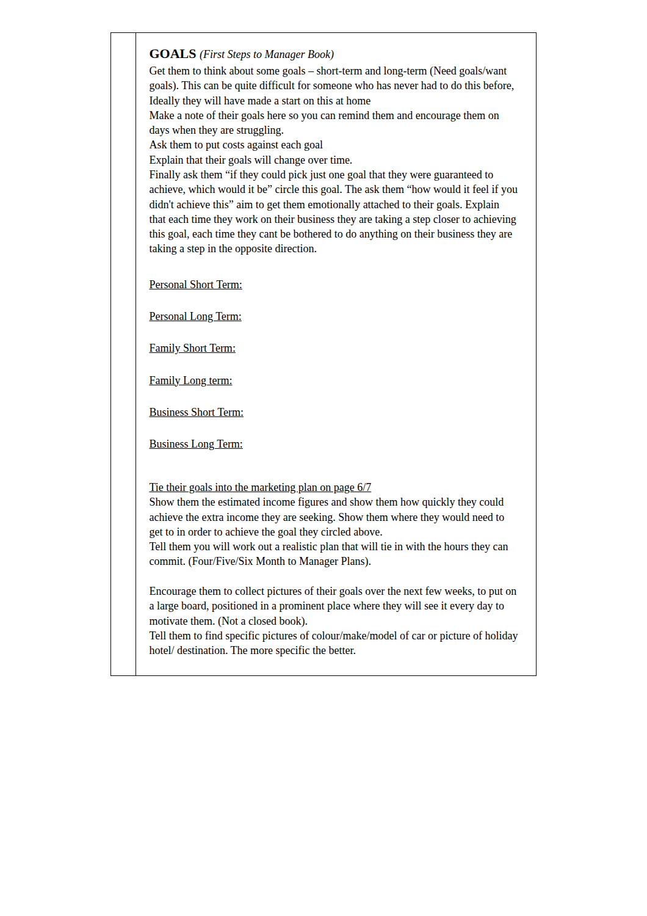GOALS (First Steps to Manager Book)
Get them to think about some goals – short-term and long-term (Need goals/want goals). This can be quite difficult for someone who has never had to do this before, Ideally they will have made a start on this at home
Make a note of their goals here so you can remind them and encourage them on days when they are struggling.
Ask them to put costs against each goal
Explain that their goals will change over time.
Finally ask them “if they could pick just one goal that they were guaranteed to achieve, which would it be” circle this goal. The ask them “how would it feel if you didn't achieve this” aim to get them emotionally attached to their goals. Explain that each time they work on their business they are taking a step closer to achieving this goal, each time they cant be bothered to do anything on their business they are taking a step in the opposite direction.
Personal Short Term:
Personal Long Term:
Family Short Term:
Family Long term:
Business Short Term:
Business Long Term:
Tie their goals into the marketing plan on page 6/7
Show them the estimated income figures and show them how quickly they could achieve the extra income they are seeking. Show them where they would need to get to in order to achieve the goal they circled above.
Tell them you will work out a realistic plan that will tie in with the hours they can commit. (Four/Five/Six Month to Manager Plans).
Encourage them to collect pictures of their goals over the next few weeks, to put on a large board, positioned in a prominent place where they will see it every day to motivate them. (Not a closed book).
Tell them to find specific pictures of colour/make/model of car or picture of holiday hotel/ destination. The more specific the better.